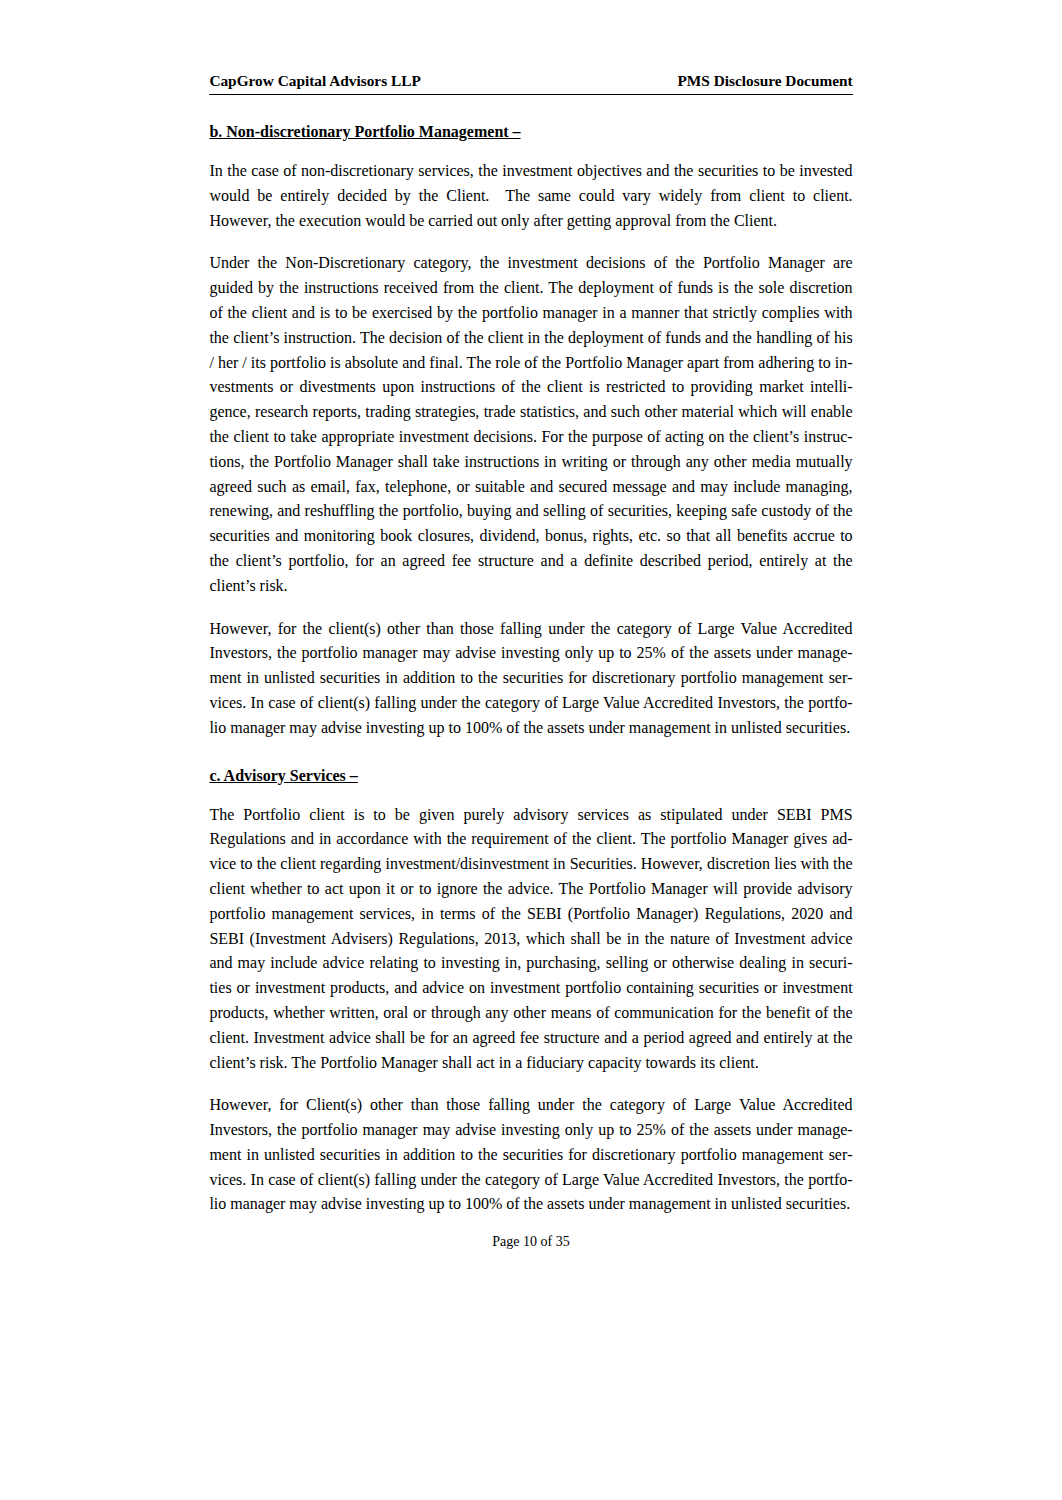CapGrow Capital Advisors LLP PMS Disclosure Document
b. Non-discretionary Portfolio Management –
In the case of non-discretionary services, the investment objectives and the securities to be invested would be entirely decided by the Client. The same could vary widely from client to client. However, the execution would be carried out only after getting approval from the Client.
Under the Non-Discretionary category, the investment decisions of the Portfolio Manager are guided by the instructions received from the client. The deployment of funds is the sole discretion of the client and is to be exercised by the portfolio manager in a manner that strictly complies with the client’s instruction. The decision of the client in the deployment of funds and the handling of his / her / its portfolio is absolute and final. The role of the Portfolio Manager apart from adhering to investments or divestments upon instructions of the client is restricted to providing market intelligence, research reports, trading strategies, trade statistics, and such other material which will enable the client to take appropriate investment decisions. For the purpose of acting on the client’s instructions, the Portfolio Manager shall take instructions in writing or through any other media mutually agreed such as email, fax, telephone, or suitable and secured message and may include managing, renewing, and reshuffling the portfolio, buying and selling of securities, keeping safe custody of the securities and monitoring book closures, dividend, bonus, rights, etc. so that all benefits accrue to the client’s portfolio, for an agreed fee structure and a definite described period, entirely at the client’s risk.
However, for the client(s) other than those falling under the category of Large Value Accredited Investors, the portfolio manager may advise investing only up to 25% of the assets under management in unlisted securities in addition to the securities for discretionary portfolio management services. In case of client(s) falling under the category of Large Value Accredited Investors, the portfolio manager may advise investing up to 100% of the assets under management in unlisted securities.
c. Advisory Services –
The Portfolio client is to be given purely advisory services as stipulated under SEBI PMS Regulations and in accordance with the requirement of the client. The portfolio Manager gives advice to the client regarding investment/disinvestment in Securities. However, discretion lies with the client whether to act upon it or to ignore the advice. The Portfolio Manager will provide advisory portfolio management services, in terms of the SEBI (Portfolio Manager) Regulations, 2020 and SEBI (Investment Advisers) Regulations, 2013, which shall be in the nature of Investment advice and may include advice relating to investing in, purchasing, selling or otherwise dealing in securities or investment products, and advice on investment portfolio containing securities or investment products, whether written, oral or through any other means of communication for the benefit of the client. Investment advice shall be for an agreed fee structure and a period agreed and entirely at the client’s risk. The Portfolio Manager shall act in a fiduciary capacity towards its client.
However, for Client(s) other than those falling under the category of Large Value Accredited Investors, the portfolio manager may advise investing only up to 25% of the assets under management in unlisted securities in addition to the securities for discretionary portfolio management services. In case of client(s) falling under the category of Large Value Accredited Investors, the portfolio manager may advise investing up to 100% of the assets under management in unlisted securities.
Page 10 of 35